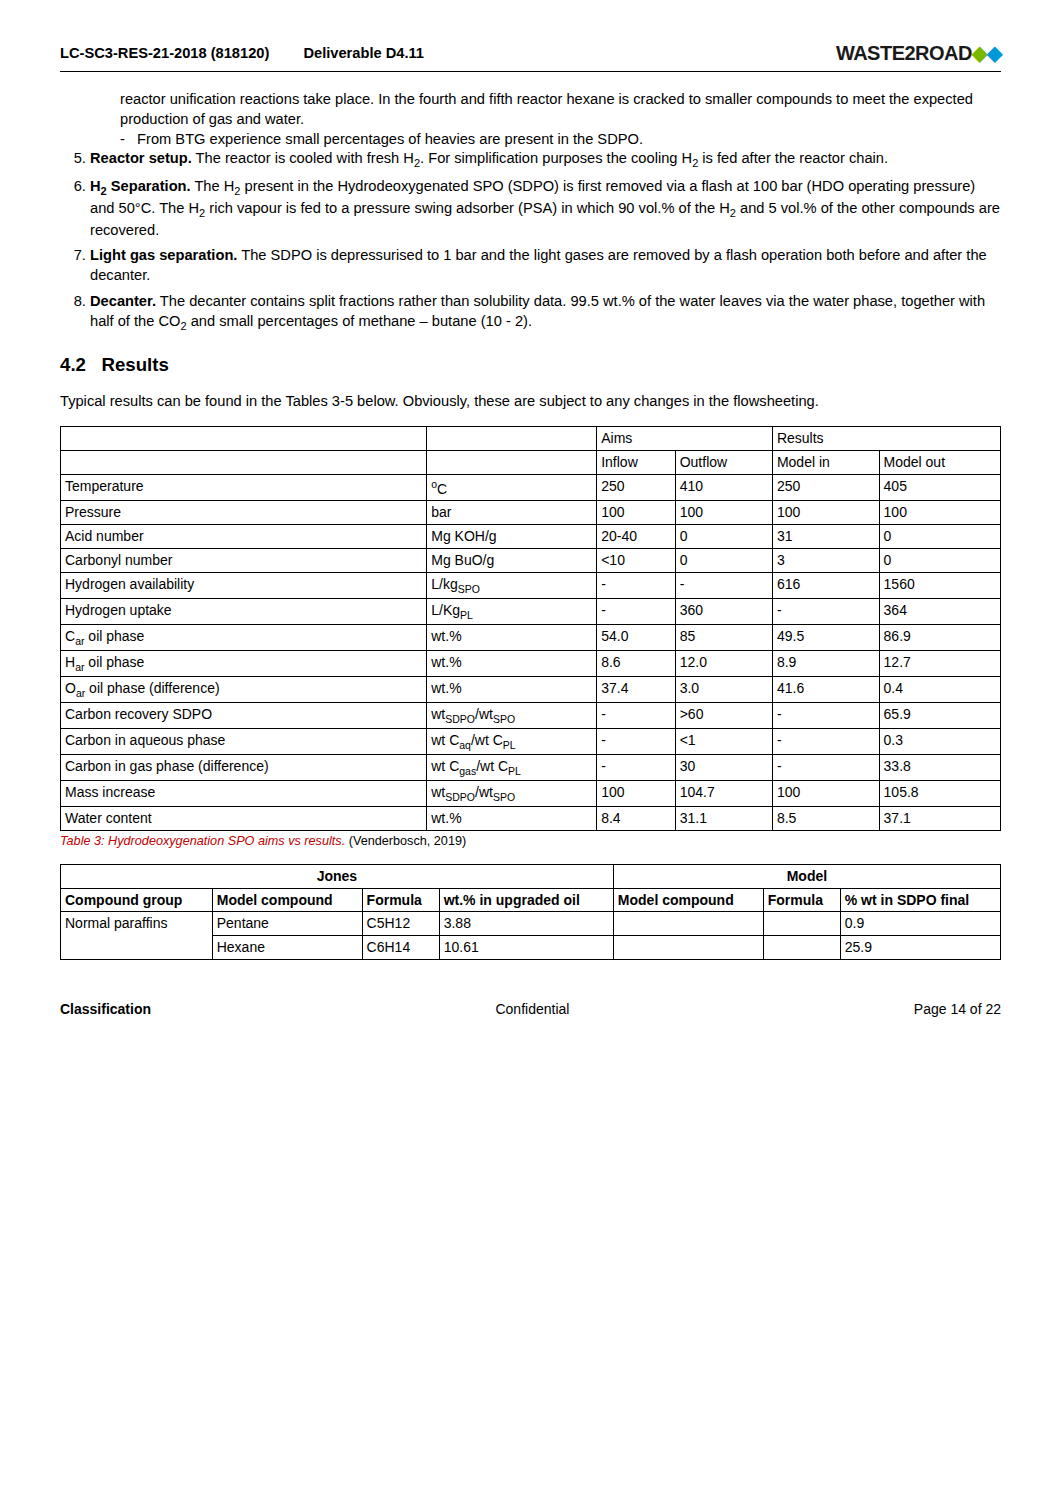LC-SC3-RES-21-2018 (818120) Deliverable D4.11
WASTE2ROAD◆◆
reactor unification reactions take place. In the fourth and fifth reactor hexane is cracked to smaller compounds to meet the expected production of gas and water.
- From BTG experience small percentages of heavies are present in the SDPO.
Reactor setup. The reactor is cooled with fresh H2. For simplification purposes the cooling H2 is fed after the reactor chain.
H2 Separation. The H2 present in the Hydrodeoxygenated SPO (SDPO) is first removed via a flash at 100 bar (HDO operating pressure) and 50°C. The H2 rich vapour is fed to a pressure swing adsorber (PSA) in which 90 vol.% of the H2 and 5 vol.% of the other compounds are recovered.
Light gas separation. The SDPO is depressurised to 1 bar and the light gases are removed by a flash operation both before and after the decanter.
Decanter. The decanter contains split fractions rather than solubility data. 99.5 wt.% of the water leaves via the water phase, together with half of the CO2 and small percentages of methane – butane (10 - 2).
4.2 Results
Typical results can be found in the Tables 3-5 below. Obviously, these are subject to any changes in the flowsheeting.
| | | Aims | Results |
| | | Inflow | Outflow | Model in | Model out |
| Temperature | o C | 250 | 410 | 250 | 405 |
| Pressure | bar | 100 | 100 | 100 | 100 |
| Acid number | Mg KOH/g | 20-40 | 0 | 31 | 0 |
| Carbonyl number | Mg BuO/g | <10 | 0 | 3 | 0 |
| Hydrogen availability | L/kg SPO | - | - | 616 | 1560 |
| Hydrogen uptake | L/Kg PL | - | 360 | - | 364 |
| C ar oil phase | wt.% | 54.0 | 85 | 49.5 | 86.9 |
| H ar oil phase | wt.% | 8.6 | 12.0 | 8.9 | 12.7 |
| O ar oil phase (difference) | wt.% | 37.4 | 3.0 | 41.6 | 0.4 |
| Carbon recovery SDPO | wt SDPO /wt SPO | - | >60 | - | 65.9 |
| Carbon in aqueous phase | wt C aq /wt C PL | - | <1 | - | 0.3 |
| Carbon in gas phase (difference) | wt C gas /wt C PL | - | 30 | - | 33.8 |
| Mass increase | wt SDPO /wt SPO | 100 | 104.7 | 100 | 105.8 |
| Water content | wt.% | 8.4 | 31.1 | 8.5 | 37.1 |
Table 3: Hydrodeoxygenation SPO aims vs results. (Venderbosch, 2019)
| Jones | Model |
| Compound group | Model compound | Formula | wt.% in upgraded oil | Model compound | Formula | % wt in SDPO final |
| Normal paraffins | Pentane | C5H12 | 3.88 | | | 0.9 |
| Hexane | C6H14 | 10.61 | | | 25.9 |
Classification
Confidential
Page 14 of 22